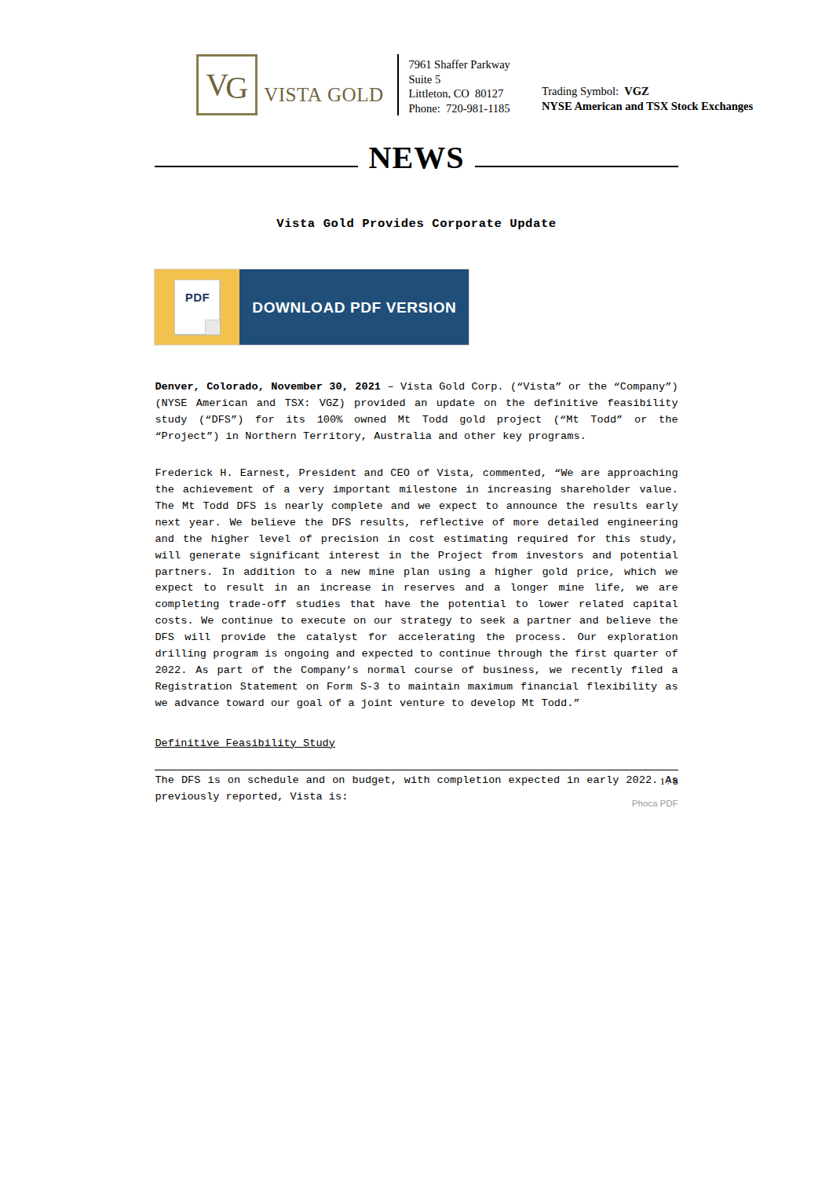VG
VISTA GOLD
7961 Shaffer Parkway
Suite 5
Littleton, CO 80127
Phone: 720-981-1185
Trading Symbol: VGZ
NYSE American and TSX Stock Exchanges
NEWS
Vista Gold Provides Corporate Update
PDF
DOWNLOAD PDF VERSION
Denver, Colorado, November 30, 2021 – Vista Gold Corp. (“Vista” or the “Company”) (NYSE American and TSX: VGZ) provided an update on the definitive feasibility study (“DFS”) for its 100% owned Mt Todd gold project (“Mt Todd” or the “Project”) in Northern Territory, Australia and other key programs.
Frederick H. Earnest, President and CEO of Vista, commented, “We are approaching the achievement of a very important milestone in increasing shareholder value. The Mt Todd DFS is nearly complete and we expect to announce the results early next year. We believe the DFS results, reflective of more detailed engineering and the higher level of precision in cost estimating required for this study, will generate significant interest in the Project from investors and potential partners. In addition to a new mine plan using a higher gold price, which we expect to result in an increase in reserves and a longer mine life, we are completing trade-off studies that have the potential to lower related capital costs. We continue to execute on our strategy to seek a partner and believe the DFS will provide the catalyst for accelerating the process. Our exploration drilling program is ongoing and expected to continue through the first quarter of 2022. As part of the Company’s normal course of business, we recently filed a Registration Statement on Form S-3 to maintain maximum financial flexibility as we advance toward our goal of a joint venture to develop Mt Todd.”
Definitive Feasibility Study
The DFS is on schedule and on budget, with completion expected in early 2022. As previously reported, Vista is:
1 / 8
Phoca PDF